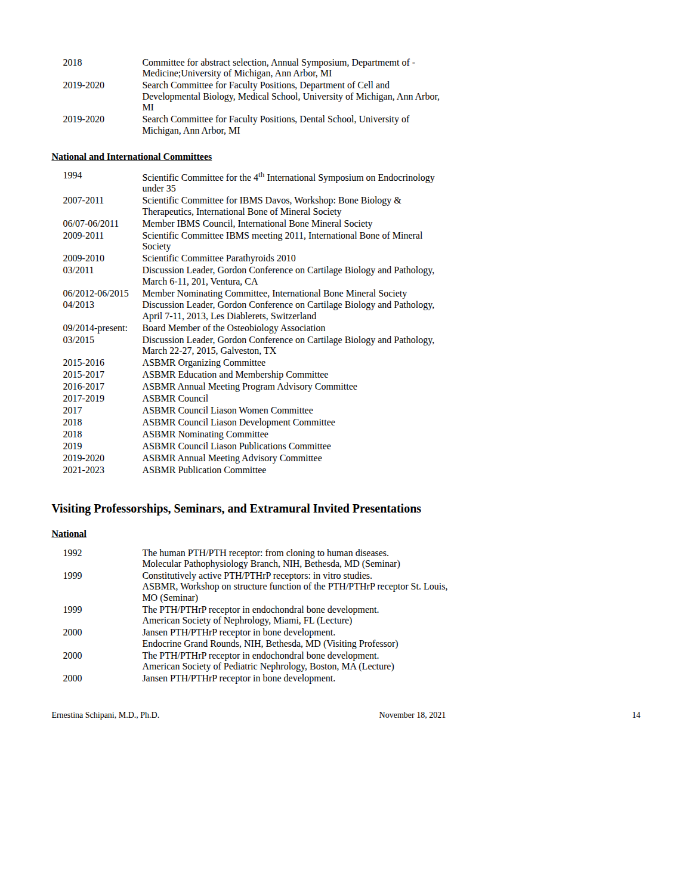2018
Committee for abstract selection, Annual Symposium, Departmemt of - Medicine;University of Michigan, Ann Arbor, MI
2019-2020
Search Committee for Faculty Positions, Department of Cell and Developmental Biology, Medical School, University of Michigan, Ann Arbor, MI
2019-2020
Search Committee for Faculty Positions, Dental School, University of Michigan, Ann Arbor, MI
National and International Committees
1994
Scientific Committee for the 4th International Symposium on Endocrinology under 35
2007-2011
Scientific Committee for IBMS Davos, Workshop: Bone Biology & Therapeutics, International Bone of Mineral Society
06/07-06/2011
Member IBMS Council, International Bone Mineral Society
2009-2011
Scientific Committee IBMS meeting 2011, International Bone of Mineral Society
2009-2010
Scientific Committee Parathyroids 2010
03/2011
Discussion Leader, Gordon Conference on Cartilage Biology and Pathology, March 6-11, 201, Ventura, CA
06/2012-06/2015
Member Nominating Committee, International Bone Mineral Society
04/2013
Discussion Leader, Gordon Conference on Cartilage Biology and Pathology, April 7-11, 2013, Les Diablerets, Switzerland
09/2014-present:
Board Member of the Osteobiology Association
03/2015
Discussion Leader, Gordon Conference on Cartilage Biology and Pathology, March 22-27, 2015, Galveston, TX
2015-2016
ASBMR Organizing Committee
2015-2017
ASBMR Education and Membership Committee
2016-2017
ASBMR Annual Meeting Program Advisory Committee
2017-2019
ASBMR Council
2017
ASBMR Council Liason Women Committee
2018
ASBMR Council Liason Development Committee
2018
ASBMR Nominating Committee
2019
ASBMR Council Liason Publications Committee
2019-2020
ASBMR Annual Meeting Advisory Committee
2021-2023
ASBMR Publication Committee
Visiting Professorships, Seminars, and Extramural Invited Presentations
National
1992
The human PTH/PTH receptor: from cloning to human diseases. Molecular Pathophysiology Branch, NIH, Bethesda, MD (Seminar)
1999
Constitutively active PTH/PTHrP receptors: in vitro studies. ASBMR, Workshop on structure function of the PTH/PTHrP receptor St. Louis, MO (Seminar)
1999
The PTH/PTHrP receptor in endochondral bone development. American Society of Nephrology, Miami, FL (Lecture)
2000
Jansen PTH/PTHrP receptor in bone development. Endocrine Grand Rounds, NIH, Bethesda, MD (Visiting Professor)
2000
The PTH/PTHrP receptor in endochondral bone development. American Society of Pediatric Nephrology, Boston, MA (Lecture)
2000
Jansen PTH/PTHrP receptor in bone development.
Ernestina Schipani, M.D., Ph.D.
November 18, 2021
14